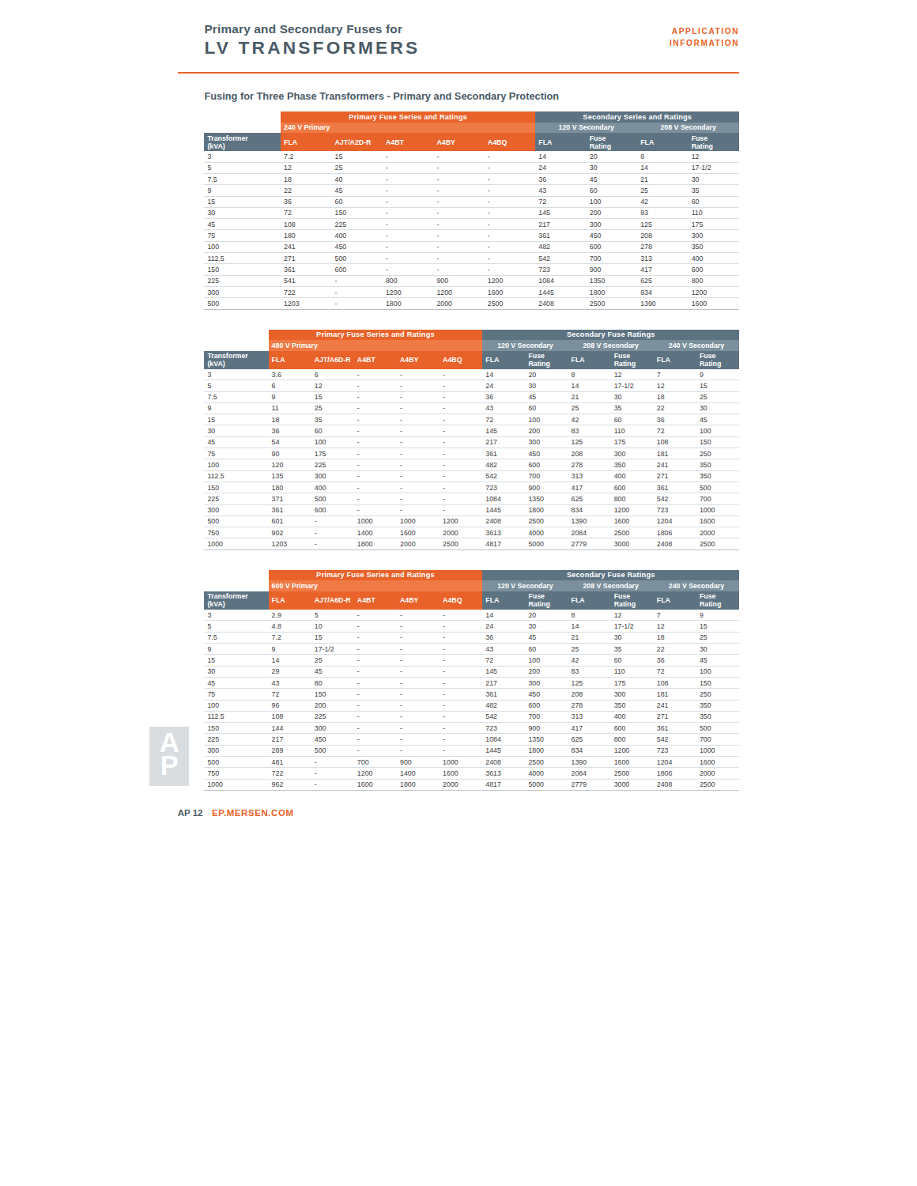Primary and Secondary Fuses for
LV TRANSFORMERS
APPLICATION
INFORMATION
Fusing for Three Phase Transformers - Primary and Secondary Protection
| | Primary Fuse Series and Ratings | Secondary Series and Ratings |
| --- | --- | --- |
| | 240 V Primary | 120 V Secondary | 208 V Secondary |
| Transformer (kVA) | FLA | AJT/A2D-R | A4BT | A4BY | A4BQ | FLA | Fuse Rating | FLA | Fuse Rating |
| 3 | 7.2 | 15 | - | - | - | 14 | 20 | 8 | 12 |
| 5 | 12 | 25 | - | - | - | 24 | 30 | 14 | 17-1/2 |
| 7.5 | 18 | 40 | - | - | - | 36 | 45 | 21 | 30 |
| 9 | 22 | 45 | - | - | - | 43 | 60 | 25 | 35 |
| 15 | 36 | 60 | - | - | - | 72 | 100 | 42 | 60 |
| 30 | 72 | 150 | - | - | - | 145 | 200 | 83 | 110 |
| 45 | 108 | 225 | - | - | - | 217 | 300 | 125 | 175 |
| 75 | 180 | 400 | - | - | - | 361 | 450 | 208 | 300 |
| 100 | 241 | 450 | - | - | - | 482 | 600 | 278 | 350 |
| 112.5 | 271 | 500 | - | - | - | 542 | 700 | 313 | 400 |
| 150 | 361 | 600 | - | - | - | 723 | 900 | 417 | 600 |
| 225 | 541 | - | 800 | 900 | 1200 | 1084 | 1350 | 625 | 800 |
| 300 | 722 | - | 1200 | 1200 | 1600 | 1445 | 1800 | 834 | 1200 |
| 500 | 1203 | - | 1800 | 2000 | 2500 | 2408 | 2500 | 1390 | 1600 |
| | Primary Fuse Series and Ratings | Secondary Fuse Ratings |
| --- | --- | --- |
| | 480 V Primary | 120 V Secondary | 208 V Secondary | 240 V Secondary |
| Transformer (kVA) | FLA | AJT/A6D-R | A4BT | A4BY | A4BQ | FLA | Fuse Rating | FLA | Fuse Rating | FLA | Fuse Rating |
| 3 | 3.6 | 6 | - | - | - | 14 | 20 | 8 | 12 | 7 | 9 |
| 5 | 6 | 12 | - | - | - | 24 | 30 | 14 | 17-1/2 | 12 | 15 |
| 7.5 | 9 | 15 | - | - | - | 36 | 45 | 21 | 30 | 18 | 25 |
| 9 | 11 | 25 | - | - | - | 43 | 60 | 25 | 35 | 22 | 30 |
| 15 | 18 | 35 | - | - | - | 72 | 100 | 42 | 60 | 36 | 45 |
| 30 | 36 | 60 | - | - | - | 145 | 200 | 83 | 110 | 72 | 100 |
| 45 | 54 | 100 | - | - | - | 217 | 300 | 125 | 175 | 108 | 150 |
| 75 | 90 | 175 | - | - | - | 361 | 450 | 208 | 300 | 181 | 250 |
| 100 | 120 | 225 | - | - | - | 482 | 600 | 278 | 350 | 241 | 350 |
| 112.5 | 135 | 300 | - | - | - | 542 | 700 | 313 | 400 | 271 | 350 |
| 150 | 180 | 400 | - | - | - | 723 | 900 | 417 | 600 | 361 | 500 |
| 225 | 371 | 500 | - | - | - | 1084 | 1350 | 625 | 800 | 542 | 700 |
| 300 | 361 | 600 | - | - | - | 1445 | 1800 | 834 | 1200 | 723 | 1000 |
| 500 | 601 | - | 1000 | 1000 | 1200 | 2408 | 2500 | 1390 | 1600 | 1204 | 1600 |
| 750 | 902 | - | 1400 | 1600 | 2000 | 3613 | 4000 | 2084 | 2500 | 1806 | 2000 |
| 1000 | 1203 | - | 1800 | 2000 | 2500 | 4817 | 5000 | 2779 | 3000 | 2408 | 2500 |
| | Primary Fuse Series and Ratings | Secondary Fuse Ratings |
| --- | --- | --- |
| | 600 V Primary | 120 V Secondary | 208 V Secondary | 240 V Secondary |
| Transformer (kVA) | FLA | AJT/A6D-R | A4BT | A4BY | A4BQ | FLA | Fuse Rating | FLA | Fuse Rating | FLA | Fuse Rating |
| 3 | 2.9 | 5 | - | - | - | 14 | 20 | 8 | 12 | 7 | 9 |
| 5 | 4.8 | 10 | - | - | - | 24 | 30 | 14 | 17-1/2 | 12 | 15 |
| 7.5 | 7.2 | 15 | - | - | - | 36 | 45 | 21 | 30 | 18 | 25 |
| 9 | 9 | 17-1/2 | - | - | - | 43 | 60 | 25 | 35 | 22 | 30 |
| 15 | 14 | 25 | - | - | - | 72 | 100 | 42 | 60 | 36 | 45 |
| 30 | 29 | 45 | - | - | - | 145 | 200 | 83 | 110 | 72 | 100 |
| 45 | 43 | 80 | - | - | - | 217 | 300 | 125 | 175 | 108 | 150 |
| 75 | 72 | 150 | - | - | - | 361 | 450 | 208 | 300 | 181 | 250 |
| 100 | 96 | 200 | - | - | - | 482 | 600 | 278 | 350 | 241 | 350 |
| 112.5 | 108 | 225 | - | - | - | 542 | 700 | 313 | 400 | 271 | 350 |
| 150 | 144 | 300 | - | - | - | 723 | 900 | 417 | 600 | 361 | 500 |
| 225 | 217 | 450 | - | - | - | 1084 | 1350 | 625 | 800 | 542 | 700 |
| 300 | 289 | 500 | - | - | - | 1445 | 1800 | 834 | 1200 | 723 | 1000 |
| 500 | 481 | - | 700 | 900 | 1000 | 2408 | 2500 | 1390 | 1600 | 1204 | 1600 |
| 750 | 722 | - | 1200 | 1400 | 1600 | 3613 | 4000 | 2084 | 2500 | 1806 | 2000 |
| 1000 | 962 | - | 1600 | 1800 | 2000 | 4817 | 5000 | 2779 | 3000 | 2408 | 2500 |
A
P
AP 12 EP.MERSEN.COM